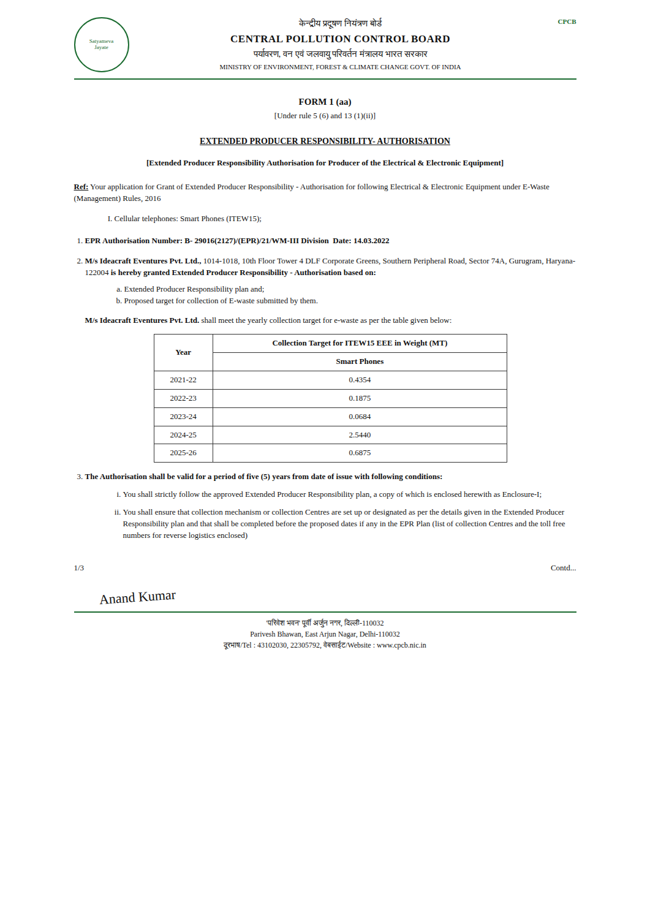Satyameva
Jayate
केन्द्रीय प्रदूषण नियंत्रण बोर्ड
CENTRAL POLLUTION CONTROL BOARD
पर्यावरण, वन एवं जलवायु परिवर्तन मंत्रालय भारत सरकार
MINISTRY OF ENVIRONMENT, FOREST & CLIMATE CHANGE GOVT. OF INDIA
CPCB
FORM 1 (aa)
[Under rule 5 (6) and 13 (1)(ii)]
EXTENDED PRODUCER RESPONSIBILITY- AUTHORISATION
[Extended Producer Responsibility Authorisation for Producer of the Electrical & Electronic Equipment]
Ref: Your application for Grant of Extended Producer Responsibility - Authorisation for following Electrical & Electronic Equipment under E-Waste (Management) Rules, 2016
Cellular telephones: Smart Phones (ITEW15);
EPR Authorisation Number: B- 29016(2127)/(EPR)/21/WM-III Division Date: 14.03.2022
M/s Ideacraft Eventures Pvt. Ltd., 1014-1018, 10th Floor Tower 4 DLF Corporate Greens, Southern Peripheral Road, Sector 74A, Gurugram, Haryana- 122004 is hereby granted Extended Producer Responsibility - Authorisation based on:
Extended Producer Responsibility plan and;
Proposed target for collection of E-waste submitted by them.
M/s Ideacraft Eventures Pvt. Ltd. shall meet the yearly collection target for e-waste as per the table given below:
| Year | Collection Target for ITEW15 EEE in Weight (MT) |
| --- | --- |
| Smart Phones |
| 2021-22 | 0.4354 |
| 2022-23 | 0.1875 |
| 2023-24 | 0.0684 |
| 2024-25 | 2.5440 |
| 2025-26 | 0.6875 |
The Authorisation shall be valid for a period of five (5) years from date of issue with following conditions:
You shall strictly follow the approved Extended Producer Responsibility plan, a copy of which is enclosed herewith as Enclosure-I;
You shall ensure that collection mechanism or collection Centres are set up or designated as per the details given in the Extended Producer Responsibility plan and that shall be completed before the proposed dates if any in the EPR Plan (list of collection Centres and the toll free numbers for reverse logistics enclosed)
1/3 Contd...
Anand Kumar
'परिवेश भवन' पूर्वी अर्जुन नगर, दिल्ली-110032
Parivesh Bhawan, East Arjun Nagar, Delhi-110032
दूरभाष/Tel : 43102030, 22305792, वेबसाईट/Website : www.cpcb.nic.in